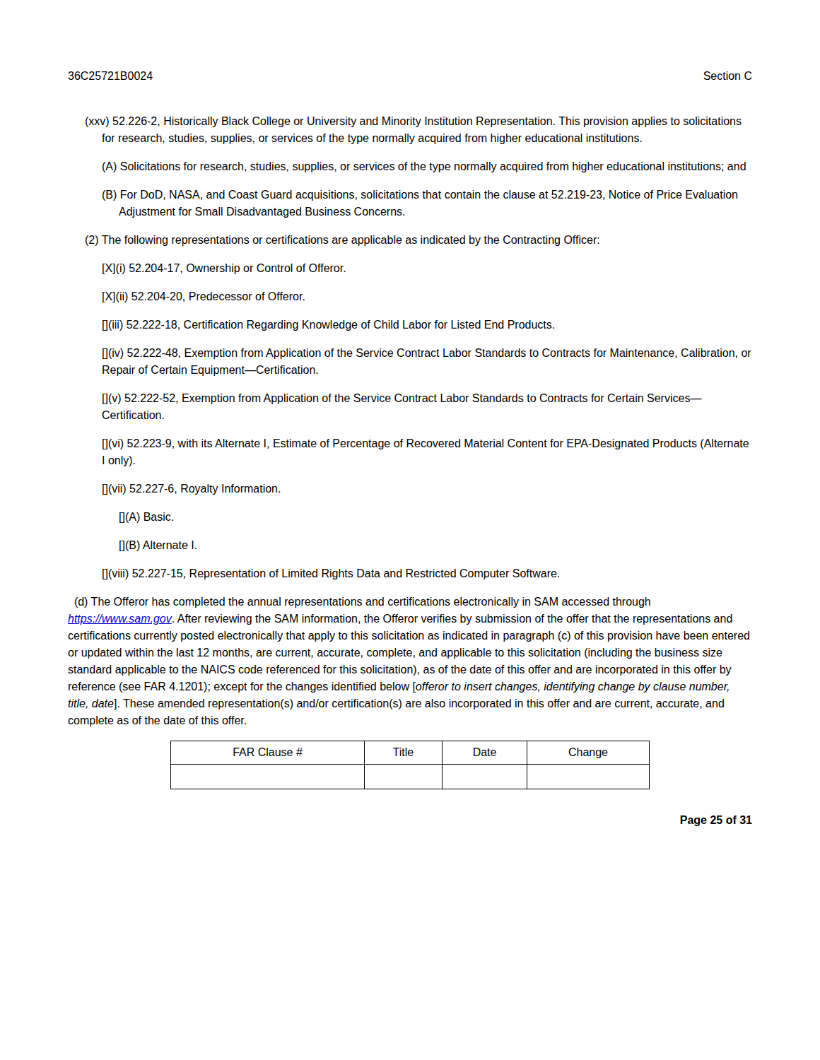36C25721B0024 Section C
(xxv) 52.226-2, Historically Black College or University and Minority Institution Representation. This provision applies to solicitations for research, studies, supplies, or services of the type normally acquired from higher educational institutions.
(A) Solicitations for research, studies, supplies, or services of the type normally acquired from higher educational institutions; and
(B) For DoD, NASA, and Coast Guard acquisitions, solicitations that contain the clause at 52.219-23, Notice of Price Evaluation Adjustment for Small Disadvantaged Business Concerns.
(2) The following representations or certifications are applicable as indicated by the Contracting Officer:
[X](i) 52.204-17, Ownership or Control of Offeror.
[X](ii) 52.204-20, Predecessor of Offeror.
[](iii) 52.222-18, Certification Regarding Knowledge of Child Labor for Listed End Products.
[](iv) 52.222-48, Exemption from Application of the Service Contract Labor Standards to Contracts for Maintenance, Calibration, or Repair of Certain Equipment—Certification.
[](v) 52.222-52, Exemption from Application of the Service Contract Labor Standards to Contracts for Certain Services—Certification.
[](vi) 52.223-9, with its Alternate I, Estimate of Percentage of Recovered Material Content for EPA-Designated Products (Alternate I only).
[](vii) 52.227-6, Royalty Information.
[](A) Basic.
[](B) Alternate I.
[](viii) 52.227-15, Representation of Limited Rights Data and Restricted Computer Software.
(d) The Offeror has completed the annual representations and certifications electronically in SAM accessed through https://www.sam.gov. After reviewing the SAM information, the Offeror verifies by submission of the offer that the representations and certifications currently posted electronically that apply to this solicitation as indicated in paragraph (c) of this provision have been entered or updated within the last 12 months, are current, accurate, complete, and applicable to this solicitation (including the business size standard applicable to the NAICS code referenced for this solicitation), as of the date of this offer and are incorporated in this offer by reference (see FAR 4.1201); except for the changes identified below [offeror to insert changes, identifying change by clause number, title, date]. These amended representation(s) and/or certification(s) are also incorporated in this offer and are current, accurate, and complete as of the date of this offer.
| FAR Clause # | Title | Date | Change |
| --- | --- | --- | --- |
Page 25 of 31